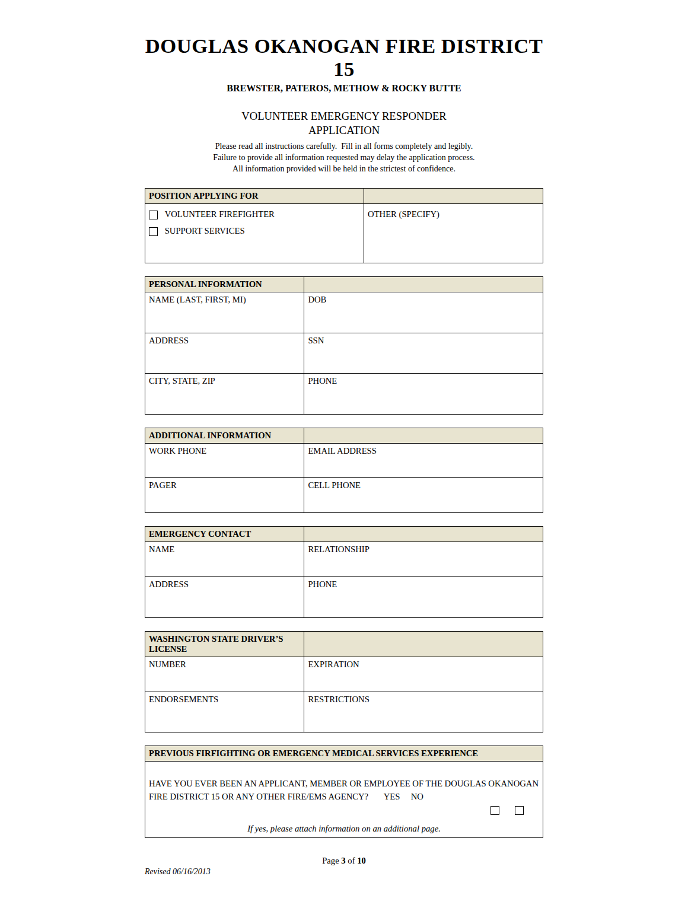DOUGLAS OKANOGAN FIRE DISTRICT 15
BREWSTER, PATEROS, METHOW & ROCKY BUTTE
VOLUNTEER EMERGENCY RESPONDER
APPLICATION
Please read all instructions carefully. Fill in all forms completely and legibly.
Failure to provide all information requested may delay the application process.
All information provided will be held in the strictest of confidence.
| POSITION APPLYING FOR | |
| VOLUNTEER FIREFIGHTER SUPPORT SERVICES | OTHER (SPECIFY) |
| PERSONAL INFORMATION | |
| NAME (LAST, FIRST, MI) | DOB |
| ADDRESS | SSN |
| CITY, STATE, ZIP | PHONE |
| ADDITIONAL INFORMATION | |
| WORK PHONE | EMAIL ADDRESS |
| PAGER | CELL PHONE |
| EMERGENCY CONTACT | |
| NAME | RELATIONSHIP |
| ADDRESS | PHONE |
| WASHINGTON STATE DRIVER’S LICENSE | |
| NUMBER | EXPIRATION |
| ENDORSEMENTS | RESTRICTIONS |
| PREVIOUS FIRFIGHTING OR EMERGENCY MEDICAL SERVICES EXPERIENCE |
| HAVE YOU EVER BEEN AN APPLICANT, MEMBER OR EMPLOYEE OF THE DOUGLAS OKANOGAN FIRE DISTRICT 15 OR ANY OTHER FIRE/EMS AGENCY? YES NO If yes, please attach information on an additional page. |
Page 3 of 10
Revised 06/16/2013